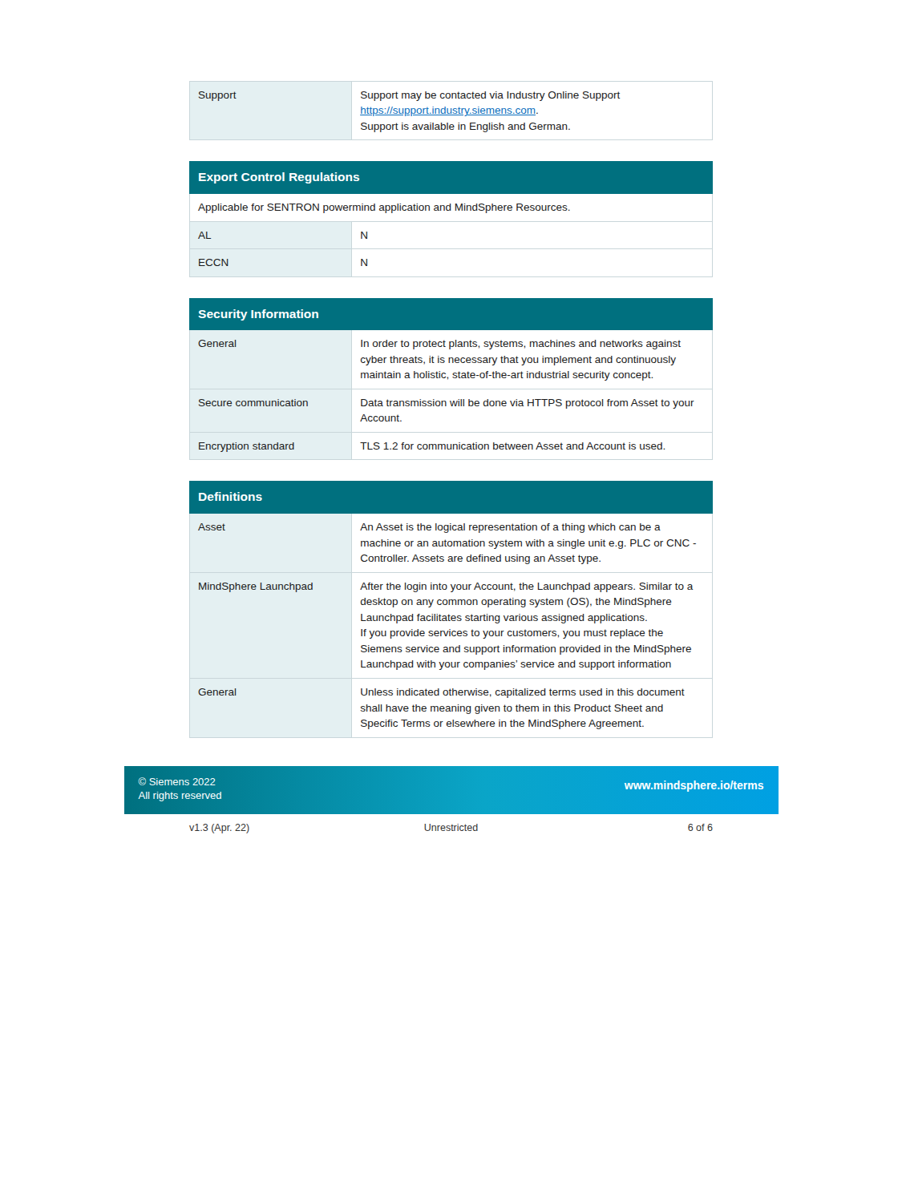| Support | Support may be contacted via Industry Online Support https://support.industry.siemens.com . Support is available in English and German. |
| Export Control Regulations |
| --- |
| Applicable for SENTRON powermind application and MindSphere Resources. |
| AL | N |
| ECCN | N |
| Security Information |
| --- |
| General | In order to protect plants, systems, machines and networks against cyber threats, it is necessary that you implement and continuously maintain a holistic, state-of-the-art industrial security concept. |
| Secure communication | Data transmission will be done via HTTPS protocol from Asset to your Account. |
| Encryption standard | TLS 1.2 for communication between Asset and Account is used. |
| Definitions |
| --- |
| Asset | An Asset is the logical representation of a thing which can be a machine or an automation system with a single unit e.g. PLC or CNC - Controller. Assets are defined using an Asset type. |
| MindSphere Launchpad | After the login into your Account, the Launchpad appears. Similar to a desktop on any common operating system (OS), the MindSphere Launchpad facilitates starting various assigned applications. If you provide services to your customers, you must replace the Siemens service and support information provided in the MindSphere Launchpad with your companies’ service and support information |
| General | Unless indicated otherwise, capitalized terms used in this document shall have the meaning given to them in this Product Sheet and Specific Terms or elsewhere in the MindSphere Agreement. |
© Siemens 2022
All rights reserved
www.mindsphere.io/terms
v1.3 (Apr. 22)
Unrestricted
6 of 6